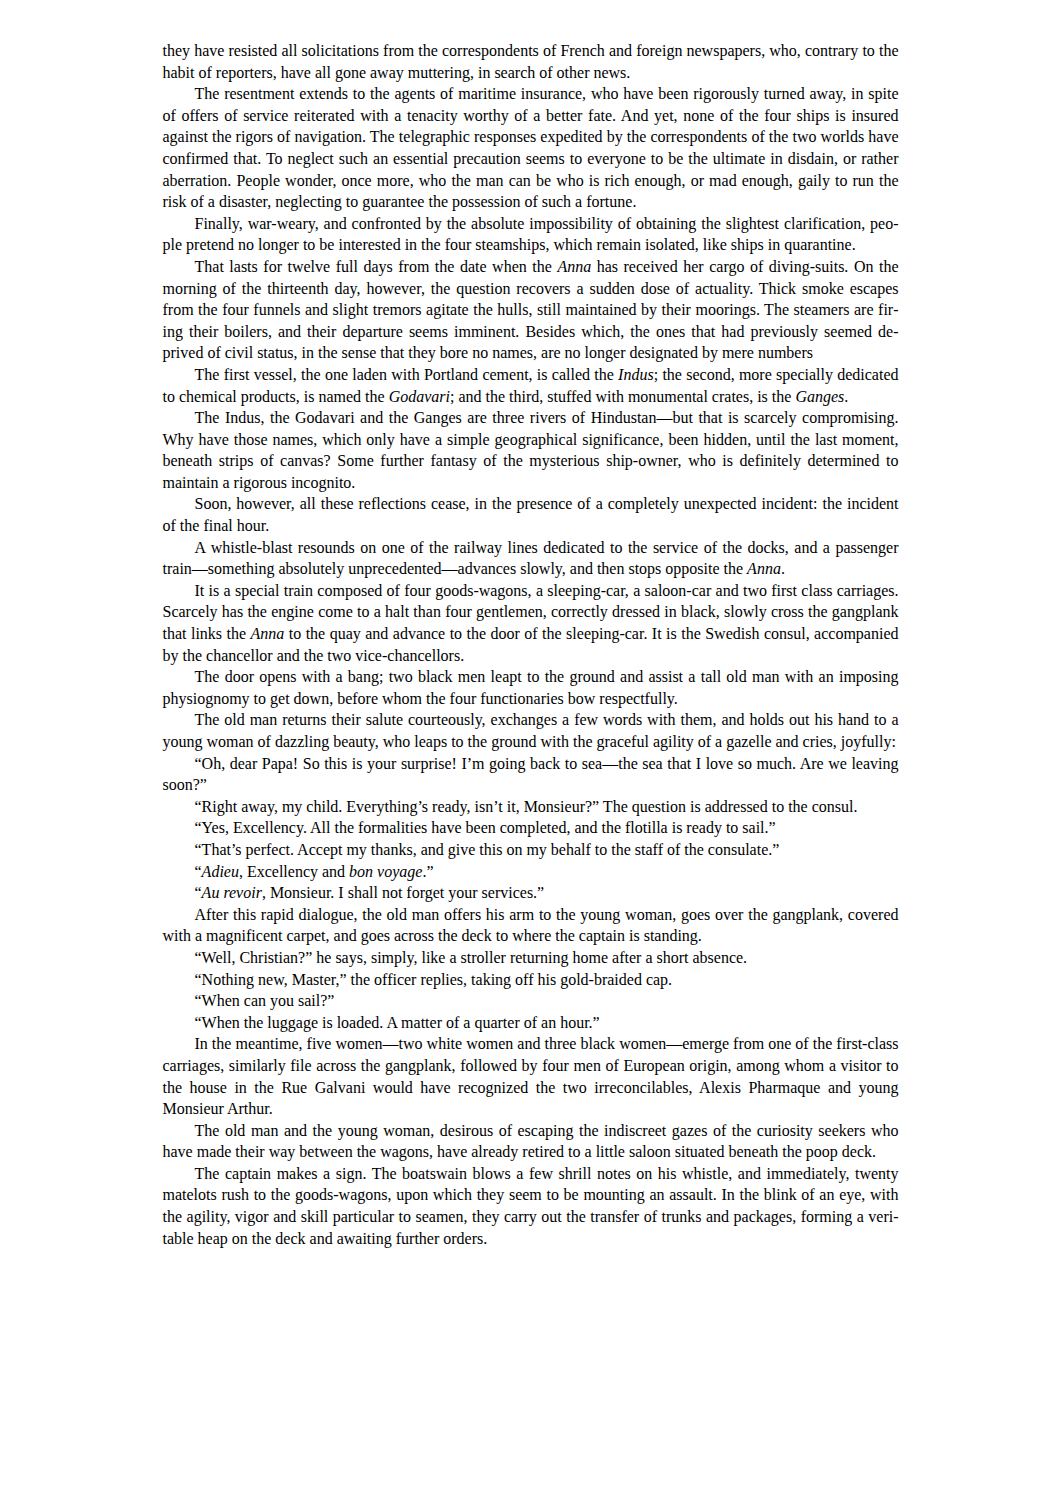they have resisted all solicitations from the correspondents of French and foreign newspapers, who, contrary to the habit of reporters, have all gone away muttering, in search of other news.
The resentment extends to the agents of maritime insurance, who have been rigorously turned away, in spite of offers of service reiterated with a tenacity worthy of a better fate. And yet, none of the four ships is insured against the rigors of navigation. The telegraphic responses expedited by the correspondents of the two worlds have confirmed that. To neglect such an essential precaution seems to everyone to be the ultimate in disdain, or rather aberration. People wonder, once more, who the man can be who is rich enough, or mad enough, gaily to run the risk of a disaster, neglecting to guarantee the possession of such a fortune.
Finally, war-weary, and confronted by the absolute impossibility of obtaining the slightest clarification, people pretend no longer to be interested in the four steamships, which remain isolated, like ships in quarantine.
That lasts for twelve full days from the date when the Anna has received her cargo of diving-suits. On the morning of the thirteenth day, however, the question recovers a sudden dose of actuality. Thick smoke escapes from the four funnels and slight tremors agitate the hulls, still maintained by their moorings. The steamers are firing their boilers, and their departure seems imminent. Besides which, the ones that had previously seemed deprived of civil status, in the sense that they bore no names, are no longer designated by mere numbers
The first vessel, the one laden with Portland cement, is called the Indus; the second, more specially dedicated to chemical products, is named the Godavari; and the third, stuffed with monumental crates, is the Ganges.
The Indus, the Godavari and the Ganges are three rivers of Hindustan—but that is scarcely compromising. Why have those names, which only have a simple geographical significance, been hidden, until the last moment, beneath strips of canvas? Some further fantasy of the mysterious ship-owner, who is definitely determined to maintain a rigorous incognito.
Soon, however, all these reflections cease, in the presence of a completely unexpected incident: the incident of the final hour.
A whistle-blast resounds on one of the railway lines dedicated to the service of the docks, and a passenger train—something absolutely unprecedented—advances slowly, and then stops opposite the Anna.
It is a special train composed of four goods-wagons, a sleeping-car, a saloon-car and two first class carriages. Scarcely has the engine come to a halt than four gentlemen, correctly dressed in black, slowly cross the gangplank that links the Anna to the quay and advance to the door of the sleeping-car. It is the Swedish consul, accompanied by the chancellor and the two vice-chancellors.
The door opens with a bang; two black men leapt to the ground and assist a tall old man with an imposing physiognomy to get down, before whom the four functionaries bow respectfully.
The old man returns their salute courteously, exchanges a few words with them, and holds out his hand to a young woman of dazzling beauty, who leaps to the ground with the graceful agility of a gazelle and cries, joyfully:
“Oh, dear Papa! So this is your surprise! I’m going back to sea—the sea that I love so much. Are we leaving soon?”
“Right away, my child. Everything’s ready, isn’t it, Monsieur?” The question is addressed to the consul.
“Yes, Excellency. All the formalities have been completed, and the flotilla is ready to sail.”
“That’s perfect. Accept my thanks, and give this on my behalf to the staff of the consulate.”
“Adieu, Excellency and bon voyage.”
“Au revoir, Monsieur. I shall not forget your services.”
After this rapid dialogue, the old man offers his arm to the young woman, goes over the gangplank, covered with a magnificent carpet, and goes across the deck to where the captain is standing.
“Well, Christian?” he says, simply, like a stroller returning home after a short absence.
“Nothing new, Master,” the officer replies, taking off his gold-braided cap.
“When can you sail?”
“When the luggage is loaded. A matter of a quarter of an hour.”
In the meantime, five women—two white women and three black women—emerge from one of the first-class carriages, similarly file across the gangplank, followed by four men of European origin, among whom a visitor to the house in the Rue Galvani would have recognized the two irreconcilables, Alexis Pharmaque and young Monsieur Arthur.
The old man and the young woman, desirous of escaping the indiscreet gazes of the curiosity seekers who have made their way between the wagons, have already retired to a little saloon situated beneath the poop deck.
The captain makes a sign. The boatswain blows a few shrill notes on his whistle, and immediately, twenty matelots rush to the goods-wagons, upon which they seem to be mounting an assault. In the blink of an eye, with the agility, vigor and skill particular to seamen, they carry out the transfer of trunks and packages, forming a veritable heap on the deck and awaiting further orders.